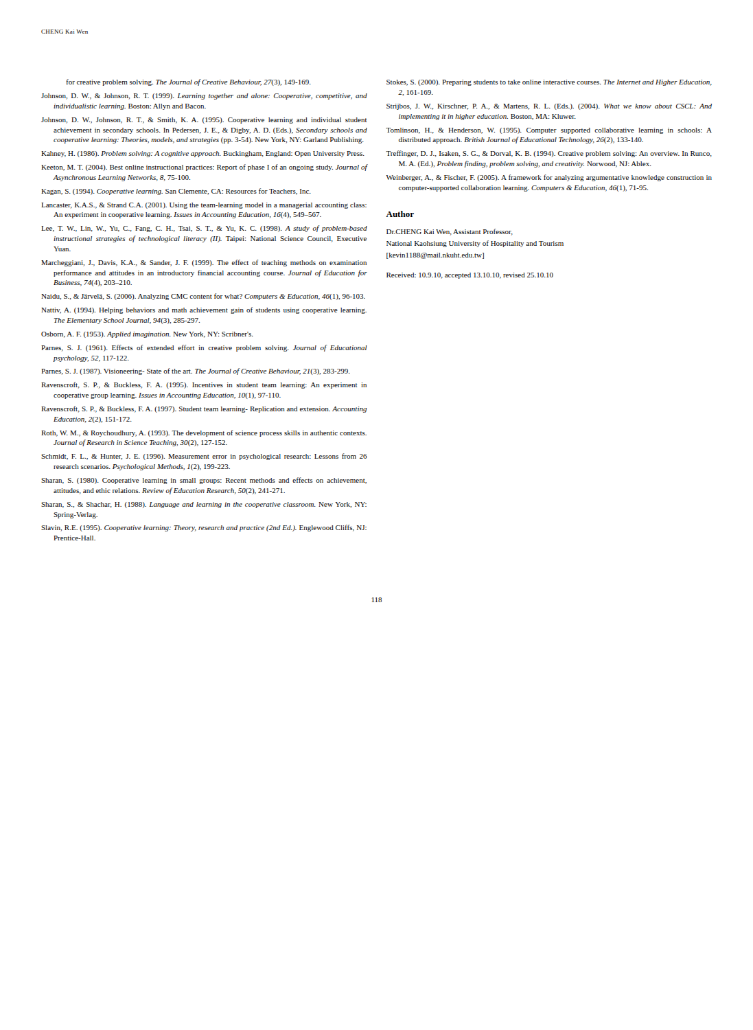CHENG Kai Wen
for creative problem solving. The Journal of Creative Behaviour, 27(3), 149-169.
Johnson, D. W., & Johnson, R. T. (1999). Learning together and alone: Cooperative, competitive, and individualistic learning. Boston: Allyn and Bacon.
Johnson, D. W., Johnson, R. T., & Smith, K. A. (1995). Cooperative learning and individual student achievement in secondary schools. In Pedersen, J. E., & Digby, A. D. (Eds.), Secondary schools and cooperative learning: Theories, models, and strategies (pp. 3-54). New York, NY: Garland Publishing.
Kahney, H. (1986). Problem solving: A cognitive approach. Buckingham, England: Open University Press.
Keeton, M. T. (2004). Best online instructional practices: Report of phase I of an ongoing study. Journal of Asynchronous Learning Networks, 8, 75-100.
Kagan, S. (1994). Cooperative learning. San Clemente, CA: Resources for Teachers, Inc.
Lancaster, K.A.S., & Strand C.A. (2001). Using the team-learning model in a managerial accounting class: An experiment in cooperative learning. Issues in Accounting Education, 16(4), 549–567.
Lee, T. W., Lin, W., Yu, C., Fang, C. H., Tsai, S. T., & Yu, K. C. (1998). A study of problem-based instructional strategies of technological literacy (II). Taipei: National Science Council, Executive Yuan.
Marcheggiani, J., Davis, K.A., & Sander, J. F. (1999). The effect of teaching methods on examination performance and attitudes in an introductory financial accounting course. Journal of Education for Business, 74(4), 203–210.
Naidu, S., & Järvelä, S. (2006). Analyzing CMC content for what? Computers & Education, 46(1), 96-103.
Nattiv, A. (1994). Helping behaviors and math achievement gain of students using cooperative learning. The Elementary School Journal, 94(3), 285-297.
Osborn, A. F. (1953). Applied imagination. New York, NY: Scribner's.
Parnes, S. J. (1961). Effects of extended effort in creative problem solving. Journal of Educational psychology, 52, 117-122.
Parnes, S. J. (1987). Visioneering- State of the art. The Journal of Creative Behaviour, 21(3), 283-299.
Ravenscroft, S. P., & Buckless, F. A. (1995). Incentives in student team learning: An experiment in cooperative group learning. Issues in Accounting Education, 10(1), 97-110.
Ravenscroft, S. P., & Buckless, F. A. (1997). Student team learning- Replication and extension. Accounting Education, 2(2), 151-172.
Roth, W. M., & Roychoudhury, A. (1993). The development of science process skills in authentic contexts. Journal of Research in Science Teaching, 30(2), 127-152.
Schmidt, F. L., & Hunter, J. E. (1996). Measurement error in psychological research: Lessons from 26 research scenarios. Psychological Methods, 1(2), 199-223.
Sharan, S. (1980). Cooperative learning in small groups: Recent methods and effects on achievement, attitudes, and ethic relations. Review of Education Research, 50(2), 241-271.
Sharan, S., & Shachar, H. (1988). Language and learning in the cooperative classroom. New York, NY: Spring-Verlag.
Slavin, R.E. (1995). Cooperative learning: Theory, research and practice (2nd Ed.). Englewood Cliffs, NJ: Prentice-Hall.
Stokes, S. (2000). Preparing students to take online interactive courses. The Internet and Higher Education, 2, 161-169.
Strijbos, J. W., Kirschner, P. A., & Martens, R. L. (Eds.). (2004). What we know about CSCL: And implementing it in higher education. Boston, MA: Kluwer.
Tomlinson, H., & Henderson, W. (1995). Computer supported collaborative learning in schools: A distributed approach. British Journal of Educational Technology, 26(2), 133-140.
Treffinger, D. J., Isaken, S. G., & Dorval, K. B. (1994). Creative problem solving: An overview. In Runco, M. A. (Ed.), Problem finding, problem solving, and creativity. Norwood, NJ: Ablex.
Weinberger, A., & Fischer, F. (2005). A framework for analyzing argumentative knowledge construction in computer-supported collaboration learning. Computers & Education, 46(1), 71-95.
Author
Dr.CHENG Kai Wen, Assistant Professor,
National Kaohsiung University of Hospitality and Tourism
[kevin1188@mail.nkuht.edu.tw]
Received: 10.9.10, accepted 13.10.10, revised 25.10.10
118